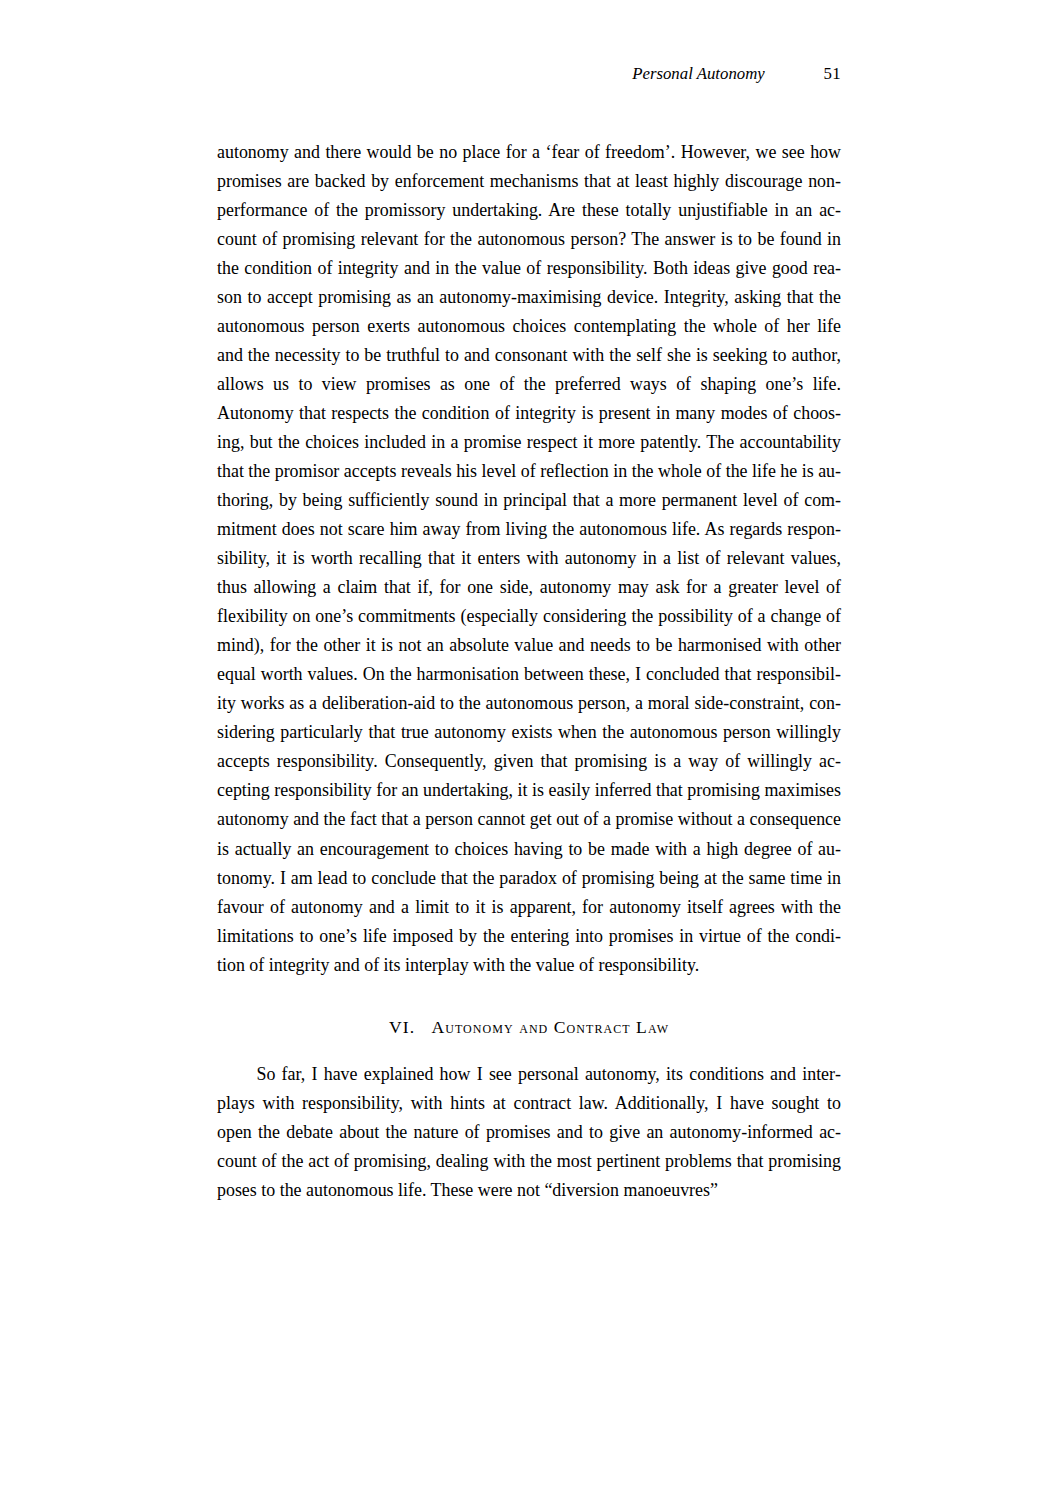Personal Autonomy 51
autonomy and there would be no place for a ‘fear of freedom’. However, we see how promises are backed by enforcement mechanisms that at least highly discourage non-performance of the promissory undertaking. Are these totally unjustifiable in an account of promising relevant for the autonomous person? The answer is to be found in the condition of integrity and in the value of responsibility. Both ideas give good reason to accept promising as an autonomy-maximising device. Integrity, asking that the autonomous person exerts autonomous choices contemplating the whole of her life and the necessity to be truthful to and consonant with the self she is seeking to author, allows us to view promises as one of the preferred ways of shaping one’s life. Autonomy that respects the condition of integrity is present in many modes of choosing, but the choices included in a promise respect it more patently. The accountability that the promisor accepts reveals his level of reflection in the whole of the life he is authoring, by being sufficiently sound in principal that a more permanent level of commitment does not scare him away from living the autonomous life. As regards responsibility, it is worth recalling that it enters with autonomy in a list of relevant values, thus allowing a claim that if, for one side, autonomy may ask for a greater level of flexibility on one’s commitments (especially considering the possibility of a change of mind), for the other it is not an absolute value and needs to be harmonised with other equal worth values. On the harmonisation between these, I concluded that responsibility works as a deliberation-aid to the autonomous person, a moral side-constraint, considering particularly that true autonomy exists when the autonomous person willingly accepts responsibility. Consequently, given that promising is a way of willingly accepting responsibility for an undertaking, it is easily inferred that promising maximises autonomy and the fact that a person cannot get out of a promise without a consequence is actually an encouragement to choices having to be made with a high degree of autonomy. I am lead to conclude that the paradox of promising being at the same time in favour of autonomy and a limit to it is apparent, for autonomy itself agrees with the limitations to one’s life imposed by the entering into promises in virtue of the condition of integrity and of its interplay with the value of responsibility.
VI. Autonomy and Contract Law
So far, I have explained how I see personal autonomy, its conditions and interplays with responsibility, with hints at contract law. Additionally, I have sought to open the debate about the nature of promises and to give an autonomy-informed account of the act of promising, dealing with the most pertinent problems that promising poses to the autonomous life. These were not “diversion manoeuvres”